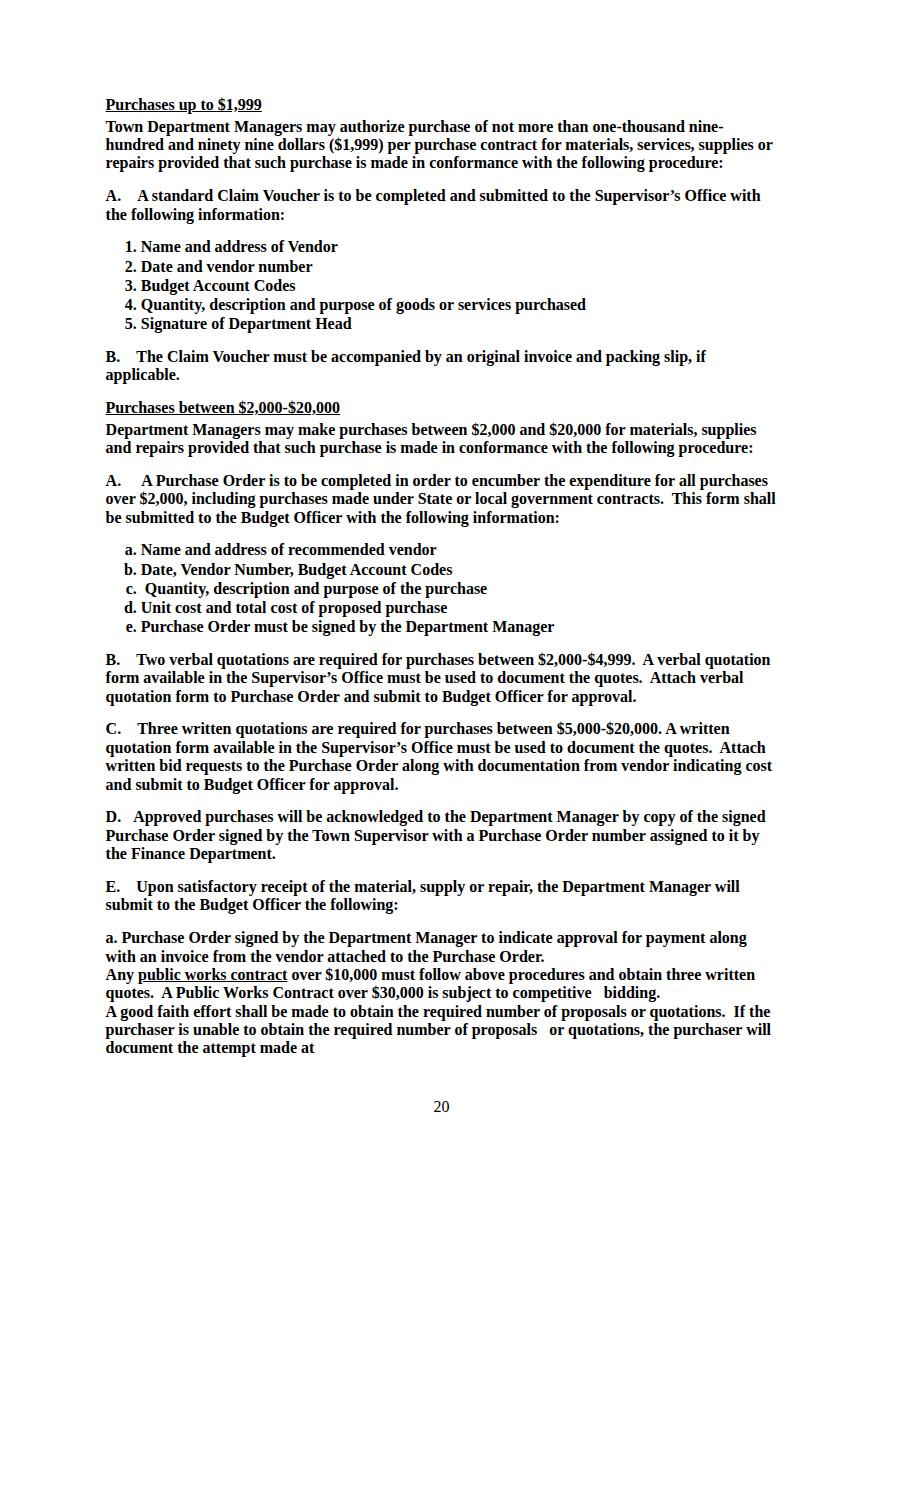Purchases up to $1,999
Town Department Managers may authorize purchase of not more than one-thousand nine-hundred and ninety nine dollars ($1,999) per purchase contract for materials, services, supplies or repairs provided that such purchase is made in conformance with the following procedure:
A. A standard Claim Voucher is to be completed and submitted to the Supervisor’s Office with the following information:
Name and address of Vendor
Date and vendor number
Budget Account Codes
Quantity, description and purpose of goods or services purchased
Signature of Department Head
B. The Claim Voucher must be accompanied by an original invoice and packing slip, if applicable.
Purchases between $2,000-$20,000
Department Managers may make purchases between $2,000 and $20,000 for materials, supplies and repairs provided that such purchase is made in conformance with the following procedure:
A. A Purchase Order is to be completed in order to encumber the expenditure for all purchases over $2,000, including purchases made under State or local government contracts. This form shall be submitted to the Budget Officer with the following information:
Name and address of recommended vendor
Date, Vendor Number, Budget Account Codes
Quantity, description and purpose of the purchase
Unit cost and total cost of proposed purchase
Purchase Order must be signed by the Department Manager
B. Two verbal quotations are required for purchases between $2,000-$4,999. A verbal quotation form available in the Supervisor’s Office must be used to document the quotes. Attach verbal quotation form to Purchase Order and submit to Budget Officer for approval.
C. Three written quotations are required for purchases between $5,000-$20,000. A written quotation form available in the Supervisor’s Office must be used to document the quotes. Attach written bid requests to the Purchase Order along with documentation from vendor indicating cost and submit to Budget Officer for approval.
D. Approved purchases will be acknowledged to the Department Manager by copy of the signed Purchase Order signed by the Town Supervisor with a Purchase Order number assigned to it by the Finance Department.
E. Upon satisfactory receipt of the material, supply or repair, the Department Manager will submit to the Budget Officer the following:
a. Purchase Order signed by the Department Manager to indicate approval for payment along with an invoice from the vendor attached to the Purchase Order.
Any public works contract over $10,000 must follow above procedures and obtain three written quotes. A Public Works Contract over $30,000 is subject to competitive bidding.
A good faith effort shall be made to obtain the required number of proposals or quotations. If the purchaser is unable to obtain the required number of proposals or quotations, the purchaser will document the attempt made at
20